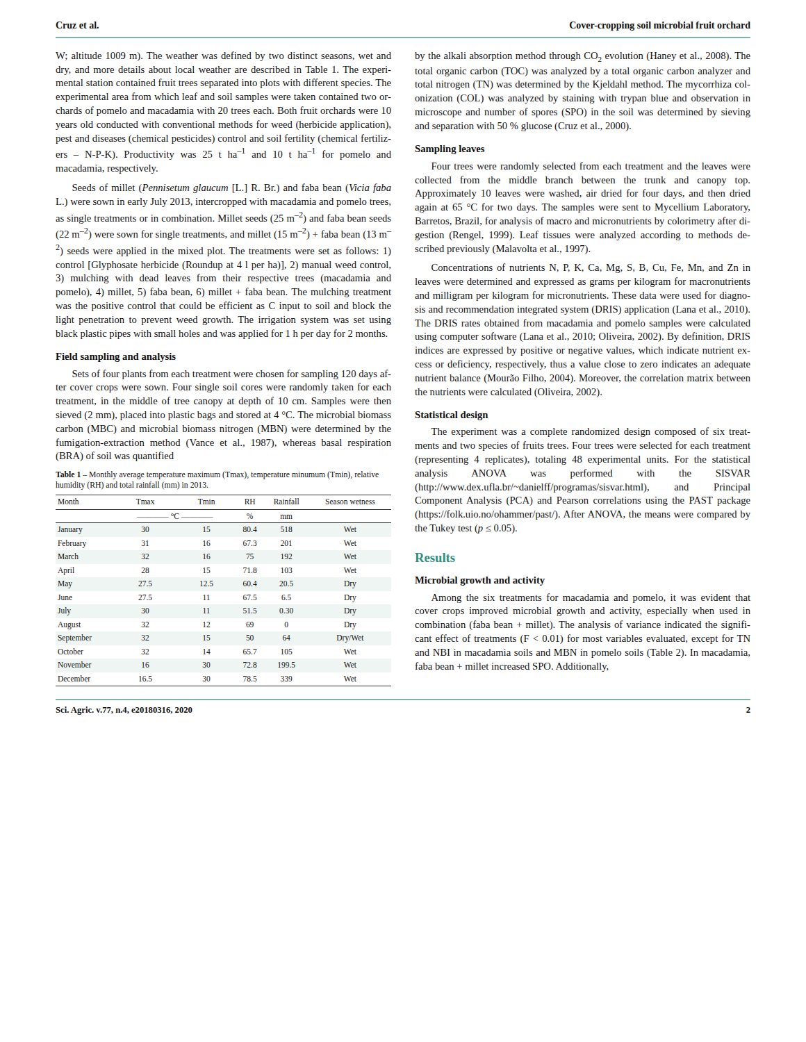Cruz et al.
Cover-cropping soil microbial fruit orchard
W; altitude 1009 m). The weather was defined by two distinct seasons, wet and dry, and more details about local weather are described in Table 1. The experimental station contained fruit trees separated into plots with different species. The experimental area from which leaf and soil samples were taken contained two orchards of pomelo and macadamia with 20 trees each. Both fruit orchards were 10 years old conducted with conventional methods for weed (herbicide application), pest and diseases (chemical pesticides) control and soil fertility (chemical fertilizers – N-P-K). Productivity was 25 t ha–1 and 10 t ha–1 for pomelo and macadamia, respectively.
Seeds of millet (Pennisetum glaucum [L.] R. Br.) and faba bean (Vicia faba L.) were sown in early July 2013, intercropped with macadamia and pomelo trees, as single treatments or in combination. Millet seeds (25 m–2) and faba bean seeds (22 m–2) were sown for single treatments, and millet (15 m–2) + faba bean (13 m–2) seeds were applied in the mixed plot. The treatments were set as follows: 1) control [Glyphosate herbicide (Roundup at 4 l per ha)], 2) manual weed control, 3) mulching with dead leaves from their respective trees (macadamia and pomelo), 4) millet, 5) faba bean, 6) millet + faba bean. The mulching treatment was the positive control that could be efficient as C input to soil and block the light penetration to prevent weed growth. The irrigation system was set using black plastic pipes with small holes and was applied for 1 h per day for 2 months.
Field sampling and analysis
Sets of four plants from each treatment were chosen for sampling 120 days after cover crops were sown. Four single soil cores were randomly taken for each treatment, in the middle of tree canopy at depth of 10 cm. Samples were then sieved (2 mm), placed into plastic bags and stored at 4 °C. The microbial biomass carbon (MBC) and microbial biomass nitrogen (MBN) were determined by the fumigation-extraction method (Vance et al., 1987), whereas basal respiration (BRA) of soil was quantified
Table 1 – Monthly average temperature maximum (Tmax), temperature minumum (Tmin), relative humidity (RH) and total rainfall (mm) in 2013.
| Month | Tmax | Tmin | RH | Rainfall | Season wetness |
| --- | --- | --- | --- | --- | --- |
| | ———— °C ———— | % | mm | |
| January | 30 | 15 | 80.4 | 518 | Wet |
| February | 31 | 16 | 67.3 | 201 | Wet |
| March | 32 | 16 | 75 | 192 | Wet |
| April | 28 | 15 | 71.8 | 103 | Wet |
| May | 27.5 | 12.5 | 60.4 | 20.5 | Dry |
| June | 27.5 | 11 | 67.5 | 6.5 | Dry |
| July | 30 | 11 | 51.5 | 0.30 | Dry |
| August | 32 | 12 | 69 | 0 | Dry |
| September | 32 | 15 | 50 | 64 | Dry/Wet |
| October | 32 | 14 | 65.7 | 105 | Wet |
| November | 16 | 30 | 72.8 | 199.5 | Wet |
| December | 16.5 | 30 | 78.5 | 339 | Wet |
by the alkali absorption method through CO2 evolution (Haney et al., 2008). The total organic carbon (TOC) was analyzed by a total organic carbon analyzer and total nitrogen (TN) was determined by the Kjeldahl method. The mycorrhiza colonization (COL) was analyzed by staining with trypan blue and observation in microscope and number of spores (SPO) in the soil was determined by sieving and separation with 50 % glucose (Cruz et al., 2000).
Sampling leaves
Four trees were randomly selected from each treatment and the leaves were collected from the middle branch between the trunk and canopy top. Approximately 10 leaves were washed, air dried for four days, and then dried again at 65 °C for two days. The samples were sent to Mycellium Laboratory, Barretos, Brazil, for analysis of macro and micronutrients by colorimetry after digestion (Rengel, 1999). Leaf tissues were analyzed according to methods described previously (Malavolta et al., 1997).
Concentrations of nutrients N, P, K, Ca, Mg, S, B, Cu, Fe, Mn, and Zn in leaves were determined and expressed as grams per kilogram for macronutrients and milligram per kilogram for micronutrients. These data were used for diagnosis and recommendation integrated system (DRIS) application (Lana et al., 2010). The DRIS rates obtained from macadamia and pomelo samples were calculated using computer software (Lana et al., 2010; Oliveira, 2002). By definition, DRIS indices are expressed by positive or negative values, which indicate nutrient excess or deficiency, respectively, thus a value close to zero indicates an adequate nutrient balance (Mourão Filho, 2004). Moreover, the correlation matrix between the nutrients were calculated (Oliveira, 2002).
Statistical design
The experiment was a complete randomized design composed of six treatments and two species of fruits trees. Four trees were selected for each treatment (representing 4 replicates), totaling 48 experimental units. For the statistical analysis ANOVA was performed with the SISVAR (http://www.dex.ufla.br/~danielff/programas/sisvar.html), and Principal Component Analysis (PCA) and Pearson correlations using the PAST package (https://folk.uio.no/ohammer/past/). After ANOVA, the means were compared by the Tukey test (p ≤ 0.05).
Results
Microbial growth and activity
Among the six treatments for macadamia and pomelo, it was evident that cover crops improved microbial growth and activity, especially when used in combination (faba bean + millet). The analysis of variance indicated the significant effect of treatments (F < 0.01) for most variables evaluated, except for TN and NBI in macadamia soils and MBN in pomelo soils (Table 2). In macadamia, faba bean + millet increased SPO. Additionally,
Sci. Agric. v.77, n.4, e20180316, 2020
2